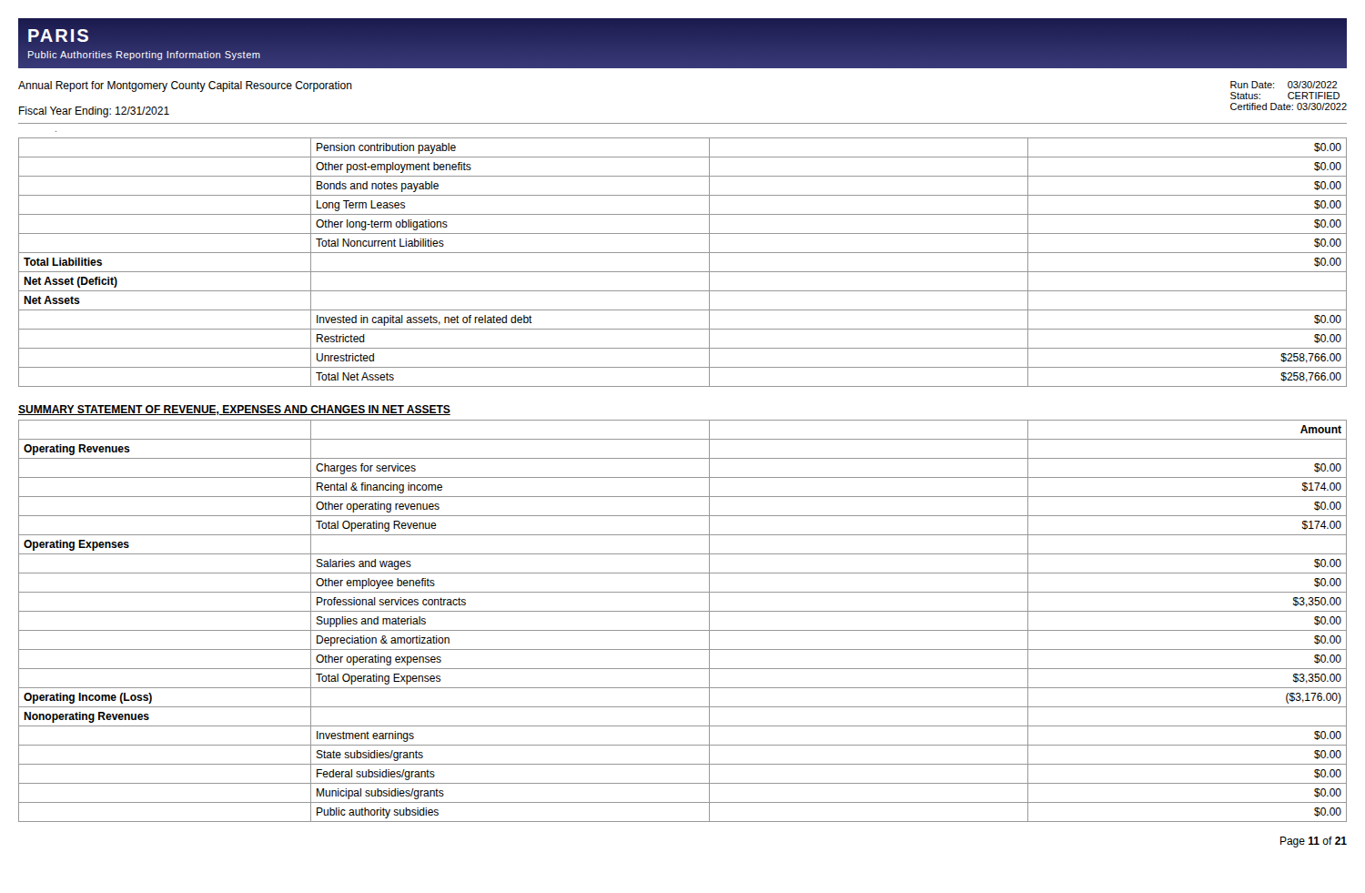PARIS
Public Authorities Reporting Information System
Annual Report for Montgomery County Capital Resource Corporation
Fiscal Year Ending: 12/31/2021
Run Date: 03/30/2022
Status: CERTIFIED
Certified Date: 03/30/2022
.
| | Pension contribution payable | | $0.00 |
| | Other post-employment benefits | | $0.00 |
| | Bonds and notes payable | | $0.00 |
| | Long Term Leases | | $0.00 |
| | Other long-term obligations | | $0.00 |
| | Total Noncurrent Liabilities | | $0.00 |
| Total Liabilities | | | $0.00 |
| Net Asset (Deficit) | | | |
| Net Assets | | | |
| | Invested in capital assets, net of related debt | | $0.00 |
| | Restricted | | $0.00 |
| | Unrestricted | | $258,766.00 |
| | Total Net Assets | | $258,766.00 |
SUMMARY STATEMENT OF REVENUE, EXPENSES AND CHANGES IN NET ASSETS
| | | | Amount |
| --- | --- | --- | --- |
| Operating Revenues | | | |
| | Charges for services | | $0.00 |
| | Rental & financing income | | $174.00 |
| | Other operating revenues | | $0.00 |
| | Total Operating Revenue | | $174.00 |
| Operating Expenses | | | |
| | Salaries and wages | | $0.00 |
| | Other employee benefits | | $0.00 |
| | Professional services contracts | | $3,350.00 |
| | Supplies and materials | | $0.00 |
| | Depreciation & amortization | | $0.00 |
| | Other operating expenses | | $0.00 |
| | Total Operating Expenses | | $3,350.00 |
| Operating Income (Loss) | | | ($3,176.00) |
| Nonoperating Revenues | | | |
| | Investment earnings | | $0.00 |
| | State subsidies/grants | | $0.00 |
| | Federal subsidies/grants | | $0.00 |
| | Municipal subsidies/grants | | $0.00 |
| | Public authority subsidies | | $0.00 |
Page 11 of 21